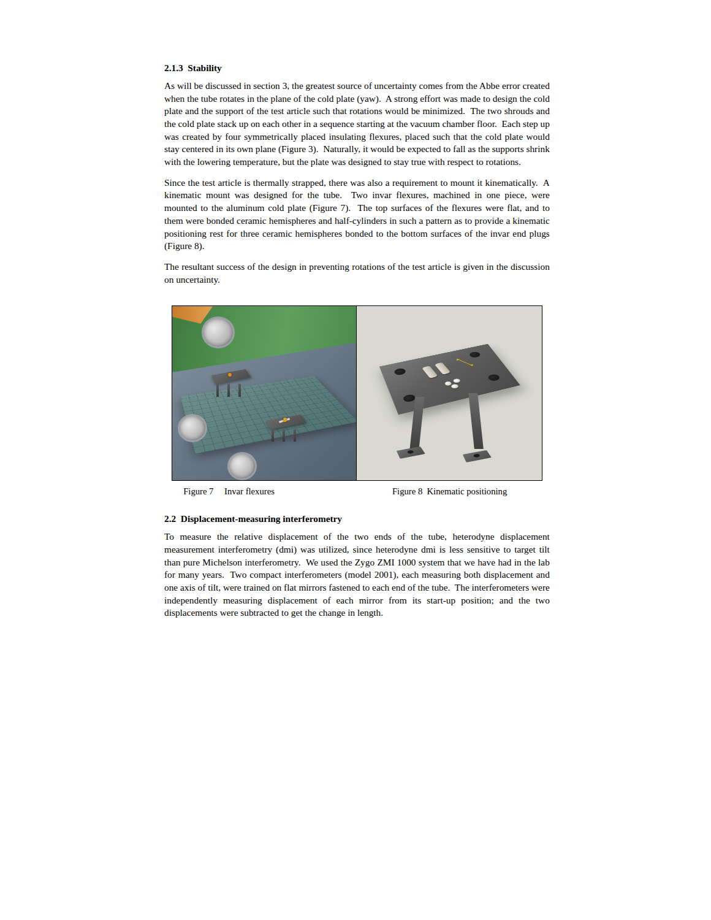2.1.3 Stability
As will be discussed in section 3, the greatest source of uncertainty comes from the Abbe error created when the tube rotates in the plane of the cold plate (yaw). A strong effort was made to design the cold plate and the support of the test article such that rotations would be minimized. The two shrouds and the cold plate stack up on each other in a sequence starting at the vacuum chamber floor. Each step up was created by four symmetrically placed insulating flexures, placed such that the cold plate would stay centered in its own plane (Figure 3). Naturally, it would be expected to fall as the supports shrink with the lowering temperature, but the plate was designed to stay true with respect to rotations.
Since the test article is thermally strapped, there was also a requirement to mount it kinematically. A kinematic mount was designed for the tube. Two invar flexures, machined in one piece, were mounted to the aluminum cold plate (Figure 7). The top surfaces of the flexures were flat, and to them were bonded ceramic hemispheres and half-cylinders in such a pattern as to provide a kinematic positioning rest for three ceramic hemispheres bonded to the bottom surfaces of the invar end plugs (Figure 8).
The resultant success of the design in preventing rotations of the test article is given in the discussion on uncertainty.
Figure 7 Invar flexures
Figure 8 Kinematic positioning
2.2 Displacement-measuring interferometry
To measure the relative displacement of the two ends of the tube, heterodyne displacement measurement interferometry (dmi) was utilized, since heterodyne dmi is less sensitive to target tilt than pure Michelson interferometry. We used the Zygo ZMI 1000 system that we have had in the lab for many years. Two compact interferometers (model 2001), each measuring both displacement and one axis of tilt, were trained on flat mirrors fastened to each end of the tube. The interferometers were independently measuring displacement of each mirror from its start-up position; and the two displacements were subtracted to get the change in length.